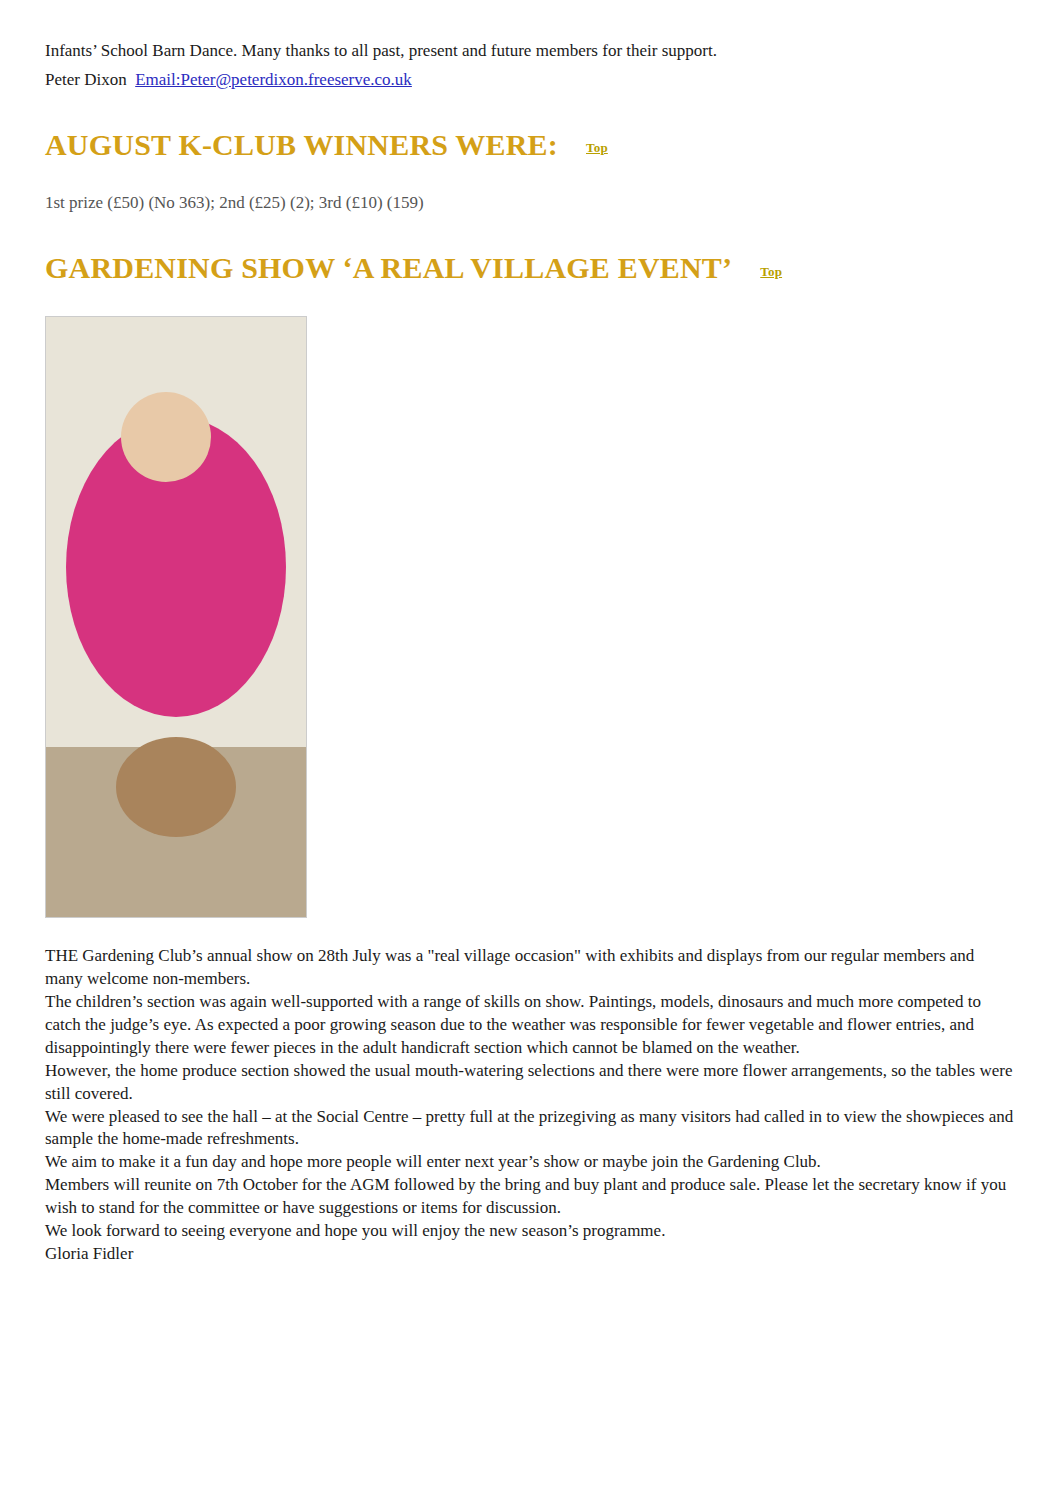Infants’ School Barn Dance. Many thanks to all past, present and future members for their support.
Peter Dixon Email:Peter@peterdixon.freeserve.co.uk
AUGUST K-CLUB WINNERS WERE:Top
1st prize (£50) (No 363); 2nd (£25) (2); 3rd (£10) (159)
GARDENING SHOW ‘A REAL VILLAGE EVENT’Top
THE Gardening Club’s annual show on 28th July was a "real village occasion" with exhibits and displays from our regular members and many welcome non-members.
The children’s section was again well-supported with a range of skills on show. Paintings, models, dinosaurs and much more competed to catch the judge’s eye. As expected a poor growing season due to the weather was responsible for fewer vegetable and flower entries, and disappointingly there were fewer pieces in the adult handicraft section which cannot be blamed on the weather.
However, the home produce section showed the usual mouth-watering selections and there were more flower arrangements, so the tables were still covered.
We were pleased to see the hall – at the Social Centre – pretty full at the prizegiving as many visitors had called in to view the showpieces and sample the home-made refreshments.
We aim to make it a fun day and hope more people will enter next year’s show or maybe join the Gardening Club.
Members will reunite on 7th October for the AGM followed by the bring and buy plant and produce sale. Please let the secretary know if you wish to stand for the committee or have suggestions or items for discussion.
We look forward to seeing everyone and hope you will enjoy the new season’s programme.
Gloria Fidler